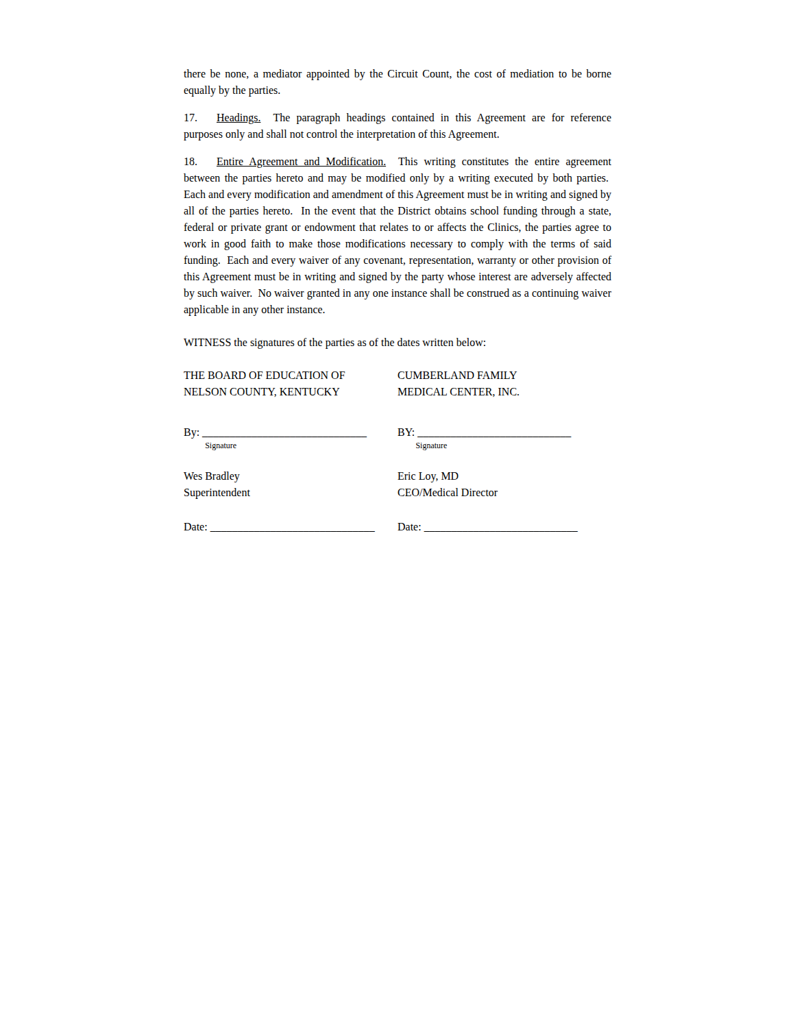there be none, a mediator appointed by the Circuit Count, the cost of mediation to be borne equally by the parties.
17. Headings. The paragraph headings contained in this Agreement are for reference purposes only and shall not control the interpretation of this Agreement.
18. Entire Agreement and Modification. This writing constitutes the entire agreement between the parties hereto and may be modified only by a writing executed by both parties. Each and every modification and amendment of this Agreement must be in writing and signed by all of the parties hereto. In the event that the District obtains school funding through a state, federal or private grant or endowment that relates to or affects the Clinics, the parties agree to work in good faith to make those modifications necessary to comply with the terms of said funding. Each and every waiver of any covenant, representation, warranty or other provision of this Agreement must be in writing and signed by the party whose interest are adversely affected by such waiver. No waiver granted in any one instance shall be construed as a continuing waiver applicable in any other instance.
WITNESS the signatures of the parties as of the dates written below:
| THE BOARD OF EDUCATION OF NELSON COUNTY, KENTUCKY | CUMBERLAND FAMILY MEDICAL CENTER, INC. |
| By: ______________________________ Signature | BY: ____________________________ Signature |
| Wes Bradley Superintendent | Eric Loy, MD CEO/Medical Director |
| Date: ______________________________ | Date: ____________________________ |